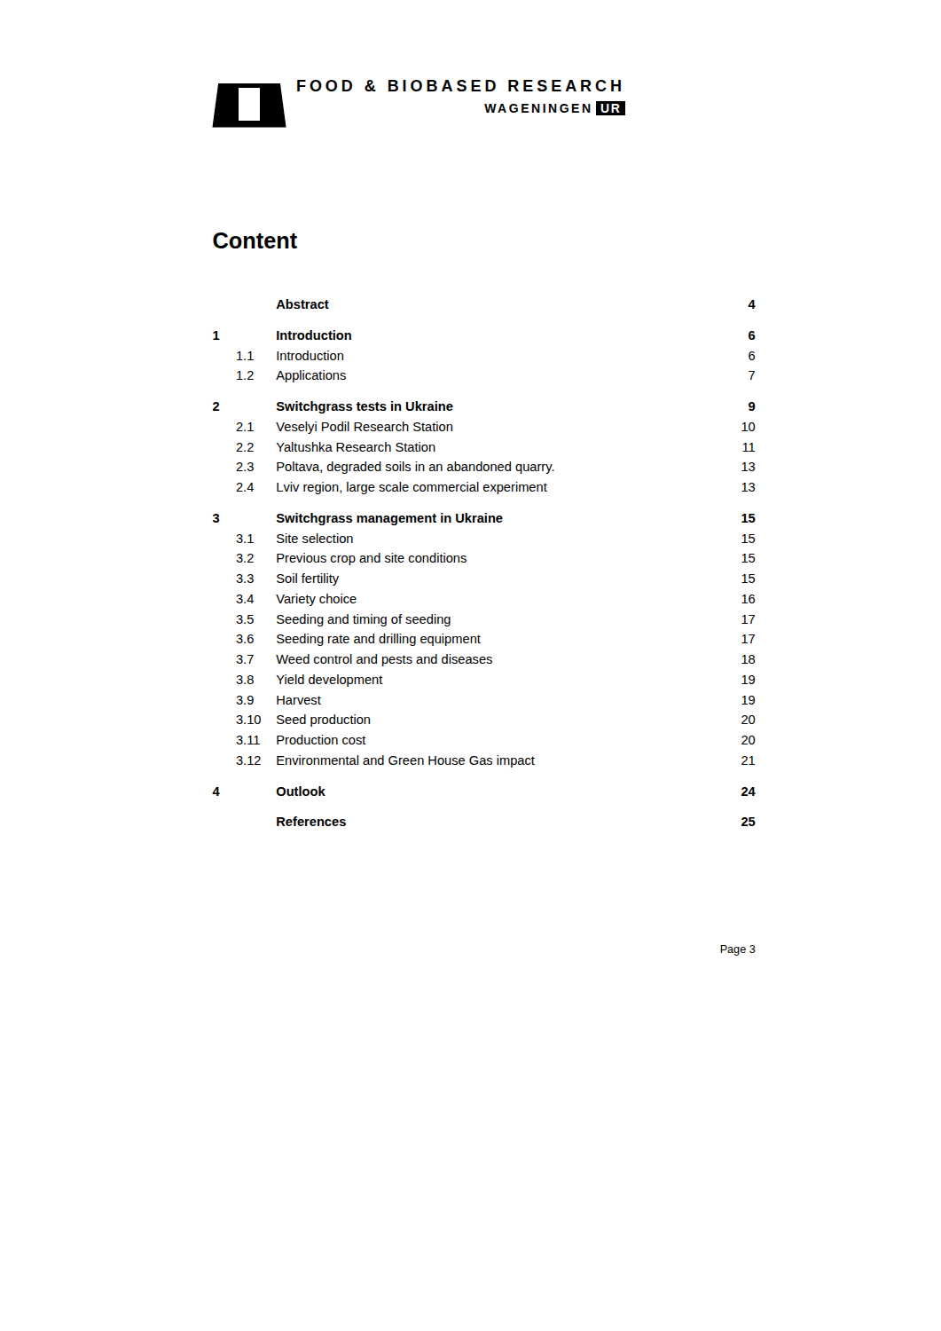FOOD & BIOBASED RESEARCH
WAGENINGEN UR
Content
| | | Abstract | 4 |
| 1 | | Introduction | 6 |
| | 1.1 | Introduction | 6 |
| | 1.2 | Applications | 7 |
| 2 | | Switchgrass tests in Ukraine | 9 |
| | 2.1 | Veselyi Podil Research Station | 10 |
| | 2.2 | Yaltushka Research Station | 11 |
| | 2.3 | Poltava, degraded soils in an abandoned quarry. | 13 |
| | 2.4 | Lviv region, large scale commercial experiment | 13 |
| 3 | | Switchgrass management in Ukraine | 15 |
| | 3.1 | Site selection | 15 |
| | 3.2 | Previous crop and site conditions | 15 |
| | 3.3 | Soil fertility | 15 |
| | 3.4 | Variety choice | 16 |
| | 3.5 | Seeding and timing of seeding | 17 |
| | 3.6 | Seeding rate and drilling equipment | 17 |
| | 3.7 | Weed control and pests and diseases | 18 |
| | 3.8 | Yield development | 19 |
| | 3.9 | Harvest | 19 |
| | 3.10 | Seed production | 20 |
| | 3.11 | Production cost | 20 |
| | 3.12 | Environmental and Green House Gas impact | 21 |
| 4 | | Outlook | 24 |
| | | References | 25 |
Page 3